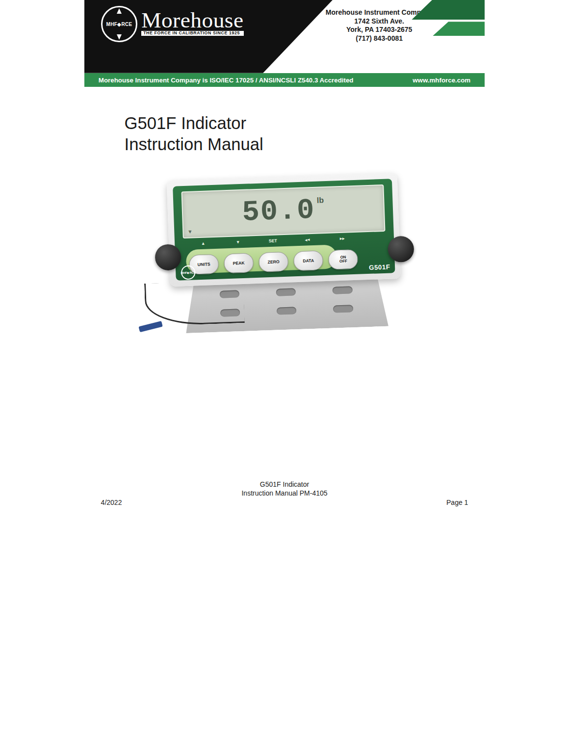MHF◆RCE
Morehouse The Force in Calibration Since 1925
Morehouse Instrument Company
1742 Sixth Ave.
York, PA 17403-2675
(717) 843-0081
Morehouse Instrument Company is ISO/IEC 17025 / ANSI/NCSLI Z540.3 Accredited www.mhforce.com
G501F Indicator
Instruction Manual
▼ 50.0 lb
▲ ▼ SET ◂◂ ▸▸
UNITS
PEAK
ZERO
DATA
ON
OFF
MHF◆RCE
G501F
G501F Indicator
Instruction Manual PM-4105
4/2022 Page 1